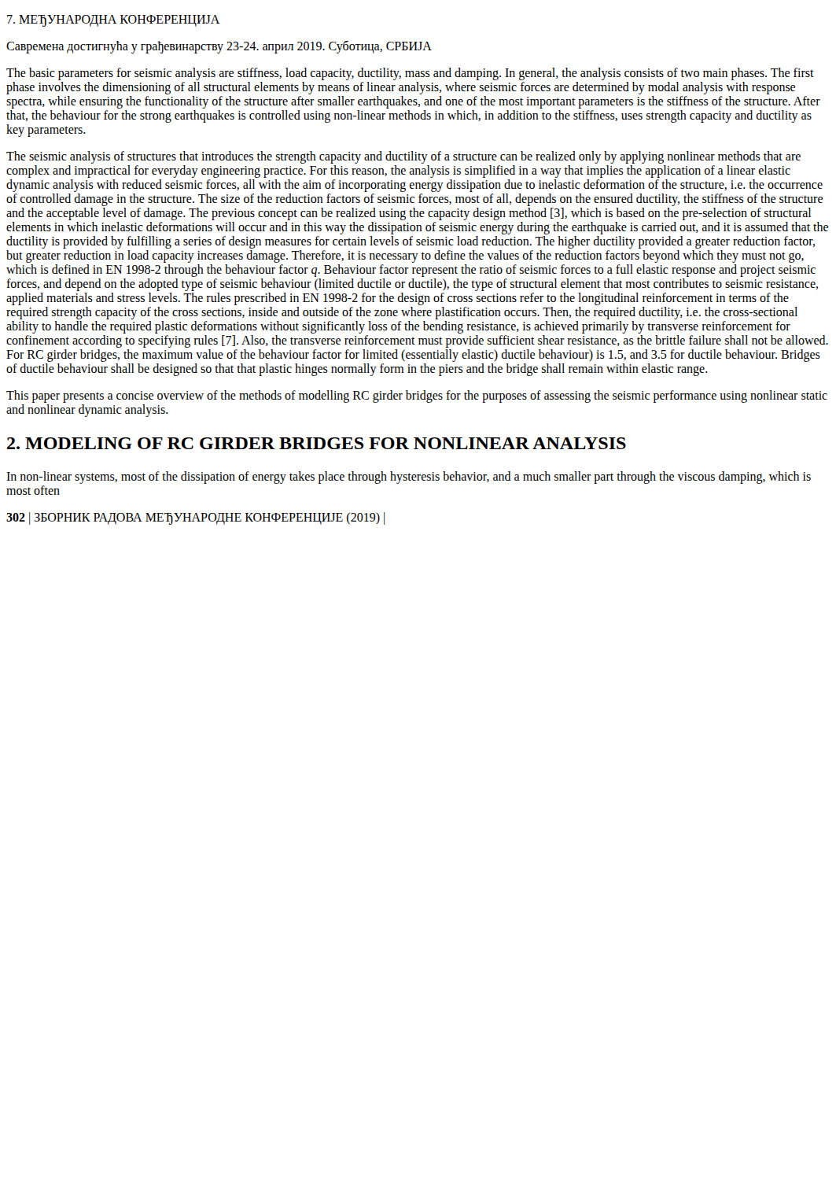7. МЕЂУНАРОДНА КОНФЕРЕНЦИЈА
Савремена достигнућа у грађевинарству 23-24. април 2019. Суботица, СРБИЈА
The basic parameters for seismic analysis are stiffness, load capacity, ductility, mass and damping. In general, the analysis consists of two main phases. The first phase involves the dimensioning of all structural elements by means of linear analysis, where seismic forces are determined by modal analysis with response spectra, while ensuring the functionality of the structure after smaller earthquakes, and one of the most important parameters is the stiffness of the structure. After that, the behaviour for the strong earthquakes is controlled using non-linear methods in which, in addition to the stiffness, uses strength capacity and ductility as key parameters.
The seismic analysis of structures that introduces the strength capacity and ductility of a structure can be realized only by applying nonlinear methods that are complex and impractical for everyday engineering practice. For this reason, the analysis is simplified in a way that implies the application of a linear elastic dynamic analysis with reduced seismic forces, all with the aim of incorporating energy dissipation due to inelastic deformation of the structure, i.e. the occurrence of controlled damage in the structure. The size of the reduction factors of seismic forces, most of all, depends on the ensured ductility, the stiffness of the structure and the acceptable level of damage. The previous concept can be realized using the capacity design method [3], which is based on the pre-selection of structural elements in which inelastic deformations will occur and in this way the dissipation of seismic energy during the earthquake is carried out, and it is assumed that the ductility is provided by fulfilling a series of design measures for certain levels of seismic load reduction. The higher ductility provided a greater reduction factor, but greater reduction in load capacity increases damage. Therefore, it is necessary to define the values of the reduction factors beyond which they must not go, which is defined in EN 1998-2 through the behaviour factor q. Behaviour factor represent the ratio of seismic forces to a full elastic response and project seismic forces, and depend on the adopted type of seismic behaviour (limited ductile or ductile), the type of structural element that most contributes to seismic resistance, applied materials and stress levels. The rules prescribed in EN 1998-2 for the design of cross sections refer to the longitudinal reinforcement in terms of the required strength capacity of the cross sections, inside and outside of the zone where plastification occurs. Then, the required ductility, i.e. the cross-sectional ability to handle the required plastic deformations without significantly loss of the bending resistance, is achieved primarily by transverse reinforcement for confinement according to specifying rules [7]. Also, the transverse reinforcement must provide sufficient shear resistance, as the brittle failure shall not be allowed. For RC girder bridges, the maximum value of the behaviour factor for limited (essentially elastic) ductile behaviour) is 1.5, and 3.5 for ductile behaviour. Bridges of ductile behaviour shall be designed so that that plastic hinges normally form in the piers and the bridge shall remain within elastic range.
This paper presents a concise overview of the methods of modelling RC girder bridges for the purposes of assessing the seismic performance using nonlinear static and nonlinear dynamic analysis.
2. MODELING OF RC GIRDER BRIDGES FOR NONLINEAR ANALYSIS
In non-linear systems, most of the dissipation of energy takes place through hysteresis behavior, and a much smaller part through the viscous damping, which is most often
302 | ЗБОРНИК РАДОВА МЕЂУНАРОДНЕ КОНФЕРЕНЦИЈЕ (2019) |